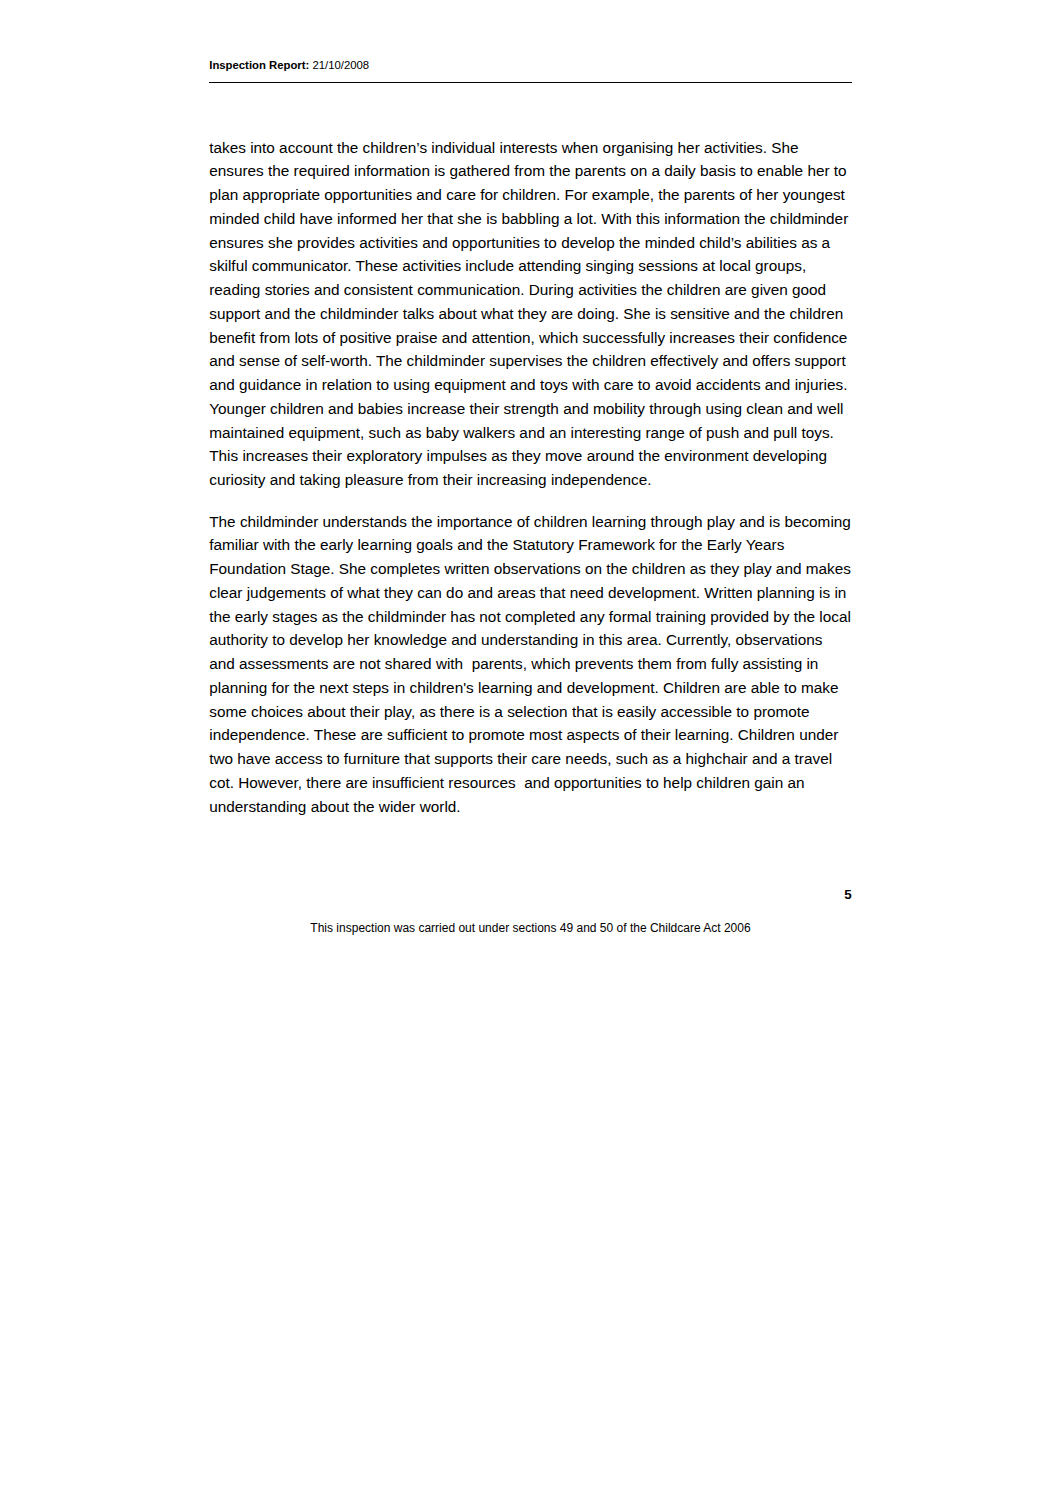Inspection Report: 21/10/2008
takes into account the children’s individual interests when organising her activities. She ensures the required information is gathered from the parents on a daily basis to enable her to plan appropriate opportunities and care for children. For example, the parents of her youngest minded child have informed her that she is babbling a lot. With this information the childminder ensures she provides activities and opportunities to develop the minded child’s abilities as a skilful communicator. These activities include attending singing sessions at local groups, reading stories and consistent communication. During activities the children are given good support and the childminder talks about what they are doing. She is sensitive and the children benefit from lots of positive praise and attention, which successfully increases their confidence and sense of self-worth. The childminder supervises the children effectively and offers support and guidance in relation to using equipment and toys with care to avoid accidents and injuries. Younger children and babies increase their strength and mobility through using clean and well maintained equipment, such as baby walkers and an interesting range of push and pull toys. This increases their exploratory impulses as they move around the environment developing curiosity and taking pleasure from their increasing independence.
The childminder understands the importance of children learning through play and is becoming familiar with the early learning goals and the Statutory Framework for the Early Years Foundation Stage. She completes written observations on the children as they play and makes clear judgements of what they can do and areas that need development. Written planning is in the early stages as the childminder has not completed any formal training provided by the local authority to develop her knowledge and understanding in this area. Currently, observations and assessments are not shared with parents, which prevents them from fully assisting in planning for the next steps in children's learning and development. Children are able to make some choices about their play, as there is a selection that is easily accessible to promote independence. These are sufficient to promote most aspects of their learning. Children under two have access to furniture that supports their care needs, such as a highchair and a travel cot. However, there are insufficient resources and opportunities to help children gain an understanding about the wider world.
5
This inspection was carried out under sections 49 and 50 of the Childcare Act 2006